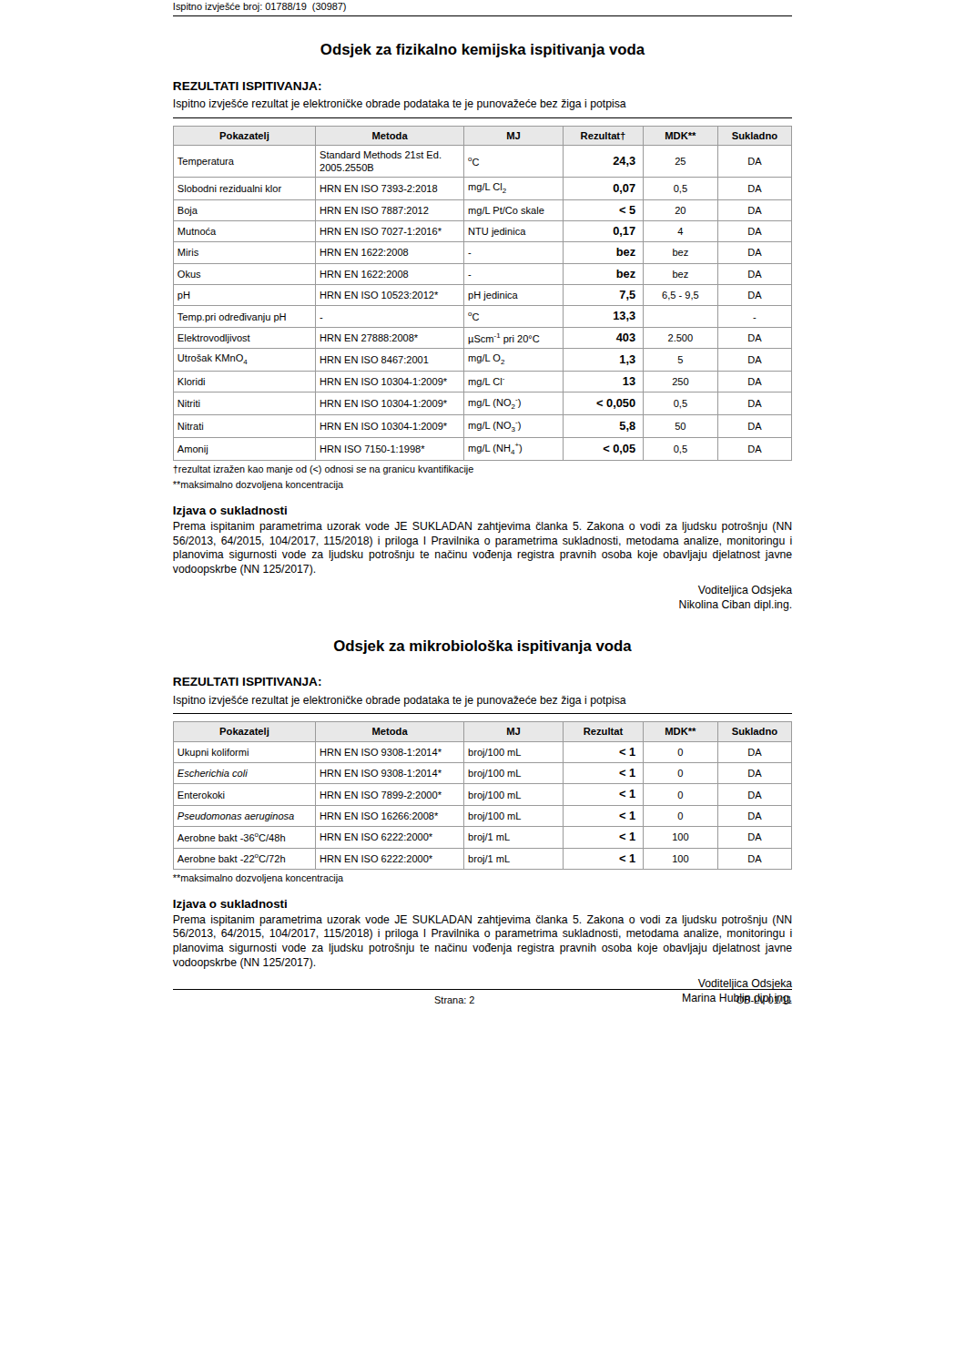Ispitno izvješće broj: 01788/19 (30987)
Odsjek za fizikalno kemijska ispitivanja voda
REZULTATI ISPITIVANJA:
Ispitno izvješće rezultat je elektroničke obrade podataka te je punovažeće bez žiga i potpisa
| Pokazatelj | Metoda | MJ | Rezultat† | MDK** | Sukladno |
| --- | --- | --- | --- | --- | --- |
| Temperatura | Standard Methods 21st Ed. 2005.2550B | o C | 24,3 | 25 | DA |
| Slobodni rezidualni klor | HRN EN ISO 7393-2:2018 | mg/L Cl 2 | 0,07 | 0,5 | DA |
| Boja | HRN EN ISO 7887:2012 | mg/L Pt/Co skale | < 5 | 20 | DA |
| Mutnoća | HRN EN ISO 7027-1:2016* | NTU jedinica | 0,17 | 4 | DA |
| Miris | HRN EN 1622:2008 | - | bez | bez | DA |
| Okus | HRN EN 1622:2008 | - | bez | bez | DA |
| pH | HRN EN ISO 10523:2012* | pH jedinica | 7,5 | 6,5 - 9,5 | DA |
| Temp.pri određivanju pH | - | o C | 13,3 | | - |
| Elektrovodljivost | HRN EN 27888:2008* | µScm -1 pri 20°C | 403 | 2.500 | DA |
| Utrošak KMnO 4 | HRN EN ISO 8467:2001 | mg/L O 2 | 1,3 | 5 | DA |
| Kloridi | HRN EN ISO 10304-1:2009* | mg/L Cl - | 13 | 250 | DA |
| Nitriti | HRN EN ISO 10304-1:2009* | mg/L (NO 2 - ) | < 0,050 | 0,5 | DA |
| Nitrati | HRN EN ISO 10304-1:2009* | mg/L (NO 3 - ) | 5,8 | 50 | DA |
| Amonij | HRN ISO 7150-1:1998* | mg/L (NH 4 + ) | < 0,05 | 0,5 | DA |
†rezultat izražen kao manje od (<) odnosi se na granicu kvantifikacije
**maksimalno dozvoljena koncentracija
Izjava o sukladnosti
Prema ispitanim parametrima uzorak vode JE SUKLADAN zahtjevima članka 5. Zakona o vodi za ljudsku potrošnju (NN 56/2013, 64/2015, 104/2017, 115/2018) i priloga I Pravilnika o parametrima sukladnosti, metodama analize, monitoringu i planovima sigurnosti vode za ljudsku potrošnju te načinu vođenja registra pravnih osoba koje obavljaju djelatnost javne vodoopskrbe (NN 125/2017).
Voditeljica Odsjeka
Nikolina Ciban dipl.ing.
Odsjek za mikrobiološka ispitivanja voda
REZULTATI ISPITIVANJA:
Ispitno izvješće rezultat je elektroničke obrade podataka te je punovažeće bez žiga i potpisa
| Pokazatelj | Metoda | MJ | Rezultat | MDK** | Sukladno |
| --- | --- | --- | --- | --- | --- |
| Ukupni koliformi | HRN EN ISO 9308-1:2014* | broj/100 mL | < 1 | 0 | DA |
| Escherichia coli | HRN EN ISO 9308-1:2014* | broj/100 mL | < 1 | 0 | DA |
| Enterokoki | HRN EN ISO 7899-2:2000* | broj/100 mL | < 1 | 0 | DA |
| Pseudomonas aeruginosa | HRN EN ISO 16266:2008* | broj/100 mL | < 1 | 0 | DA |
| Aerobne bakt -36 o C/48h | HRN EN ISO 6222:2000* | broj/1 mL | < 1 | 100 | DA |
| Aerobne bakt -22 o C/72h | HRN EN ISO 6222:2000* | broj/1 mL | < 1 | 100 | DA |
**maksimalno dozvoljena koncentracija
Izjava o sukladnosti
Prema ispitanim parametrima uzorak vode JE SUKLADAN zahtjevima članka 5. Zakona o vodi za ljudsku potrošnju (NN 56/2013, 64/2015, 104/2017, 115/2018) i priloga I Pravilnika o parametrima sukladnosti, metodama analize, monitoringu i planovima sigurnosti vode za ljudsku potrošnju te načinu vođenja registra pravnih osoba koje obavljaju djelatnost javne vodoopskrbe (NN 125/2017).
Voditeljica Odsjeka
Marina Hublin dipl.ing.
Strana: 2
OB-LV-01/11